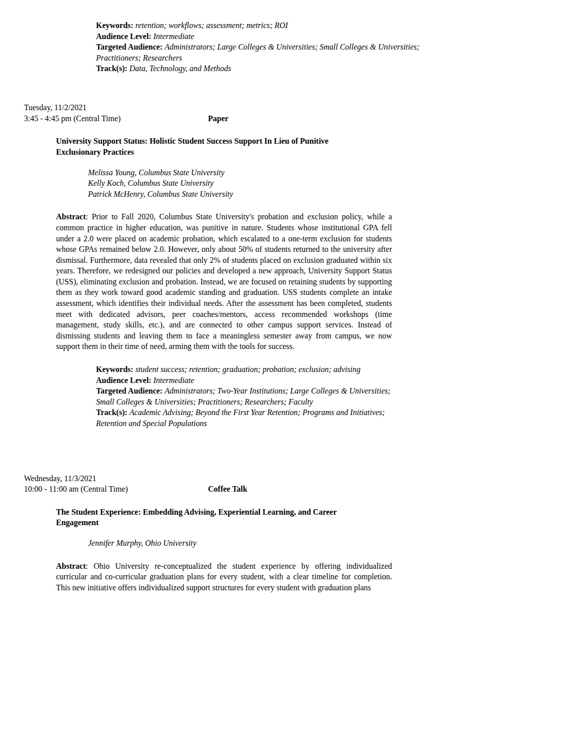Keywords: retention; workflows; assessment; metrics; ROI
Audience Level: Intermediate
Targeted Audience: Administrators; Large Colleges & Universities; Small Colleges & Universities; Practitioners; Researchers
Track(s): Data, Technology, and Methods
Tuesday, 11/2/2021
3:45 - 4:45 pm (Central Time) Paper
University Support Status: Holistic Student Success Support In Lieu of Punitive Exclusionary Practices
Melissa Young, Columbus State University
Kelly Koch, Columbus State University
Patrick McHenry, Columbus State University
Abstract: Prior to Fall 2020, Columbus State University's probation and exclusion policy, while a common practice in higher education, was punitive in nature. Students whose institutional GPA fell under a 2.0 were placed on academic probation, which escalated to a one-term exclusion for students whose GPAs remained below 2.0. However, only about 50% of students returned to the university after dismissal. Furthermore, data revealed that only 2% of students placed on exclusion graduated within six years. Therefore, we redesigned our policies and developed a new approach, University Support Status (USS), eliminating exclusion and probation. Instead, we are focused on retaining students by supporting them as they work toward good academic standing and graduation. USS students complete an intake assessment, which identifies their individual needs. After the assessment has been completed, students meet with dedicated advisors, peer coaches/mentors, access recommended workshops (time management, study skills, etc.), and are connected to other campus support services. Instead of dismissing students and leaving them to face a meaningless semester away from campus, we now support them in their time of need, arming them with the tools for success.
Keywords: student success; retention; graduation; probation; exclusion; advising
Audience Level: Intermediate
Targeted Audience: Administrators; Two-Year Institutions; Large Colleges & Universities; Small Colleges & Universities; Practitioners; Researchers; Faculty
Track(s): Academic Advising; Beyond the First Year Retention; Programs and Initiatives; Retention and Special Populations
Wednesday, 11/3/2021
10:00 - 11:00 am (Central Time) Coffee Talk
The Student Experience: Embedding Advising, Experiential Learning, and Career Engagement
Jennifer Murphy, Ohio University
Abstract: Ohio University re-conceptualized the student experience by offering individualized curricular and co-curricular graduation plans for every student, with a clear timeline for completion. This new initiative offers individualized support structures for every student with graduation plans